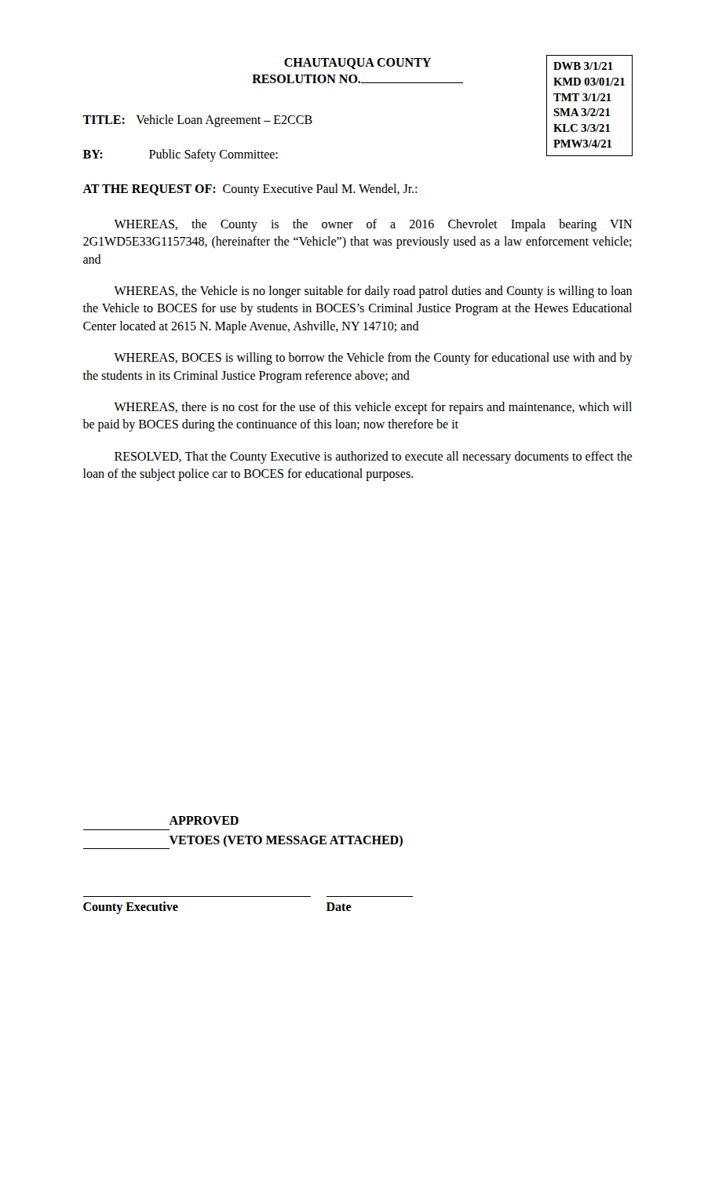DWB 3/1/21
KMD 03/01/21
TMT 3/1/21
SMA 3/2/21
KLC 3/3/21
PMW3/4/21
CHAUTAUQUA COUNTY RESOLUTION NO.
TITLE: Vehicle Loan Agreement – E2CCB
BY: Public Safety Committee:
AT THE REQUEST OF: County Executive Paul M. Wendel, Jr.:
WHEREAS, the County is the owner of a 2016 Chevrolet Impala bearing VIN 2G1WD5E33G1157348, (hereinafter the “Vehicle”) that was previously used as a law enforcement vehicle; and
WHEREAS, the Vehicle is no longer suitable for daily road patrol duties and County is willing to loan the Vehicle to BOCES for use by students in BOCES’s Criminal Justice Program at the Hewes Educational Center located at 2615 N. Maple Avenue, Ashville, NY 14710; and
WHEREAS, BOCES is willing to borrow the Vehicle from the County for educational use with and by the students in its Criminal Justice Program reference above; and
WHEREAS, there is no cost for the use of this vehicle except for repairs and maintenance, which will be paid by BOCES during the continuance of this loan; now therefore be it
RESOLVED, That the County Executive is authorized to execute all necessary documents to effect the loan of the subject police car to BOCES for educational purposes.
APPROVED
VETOES (VETO MESSAGE ATTACHED)
County Executive
Date